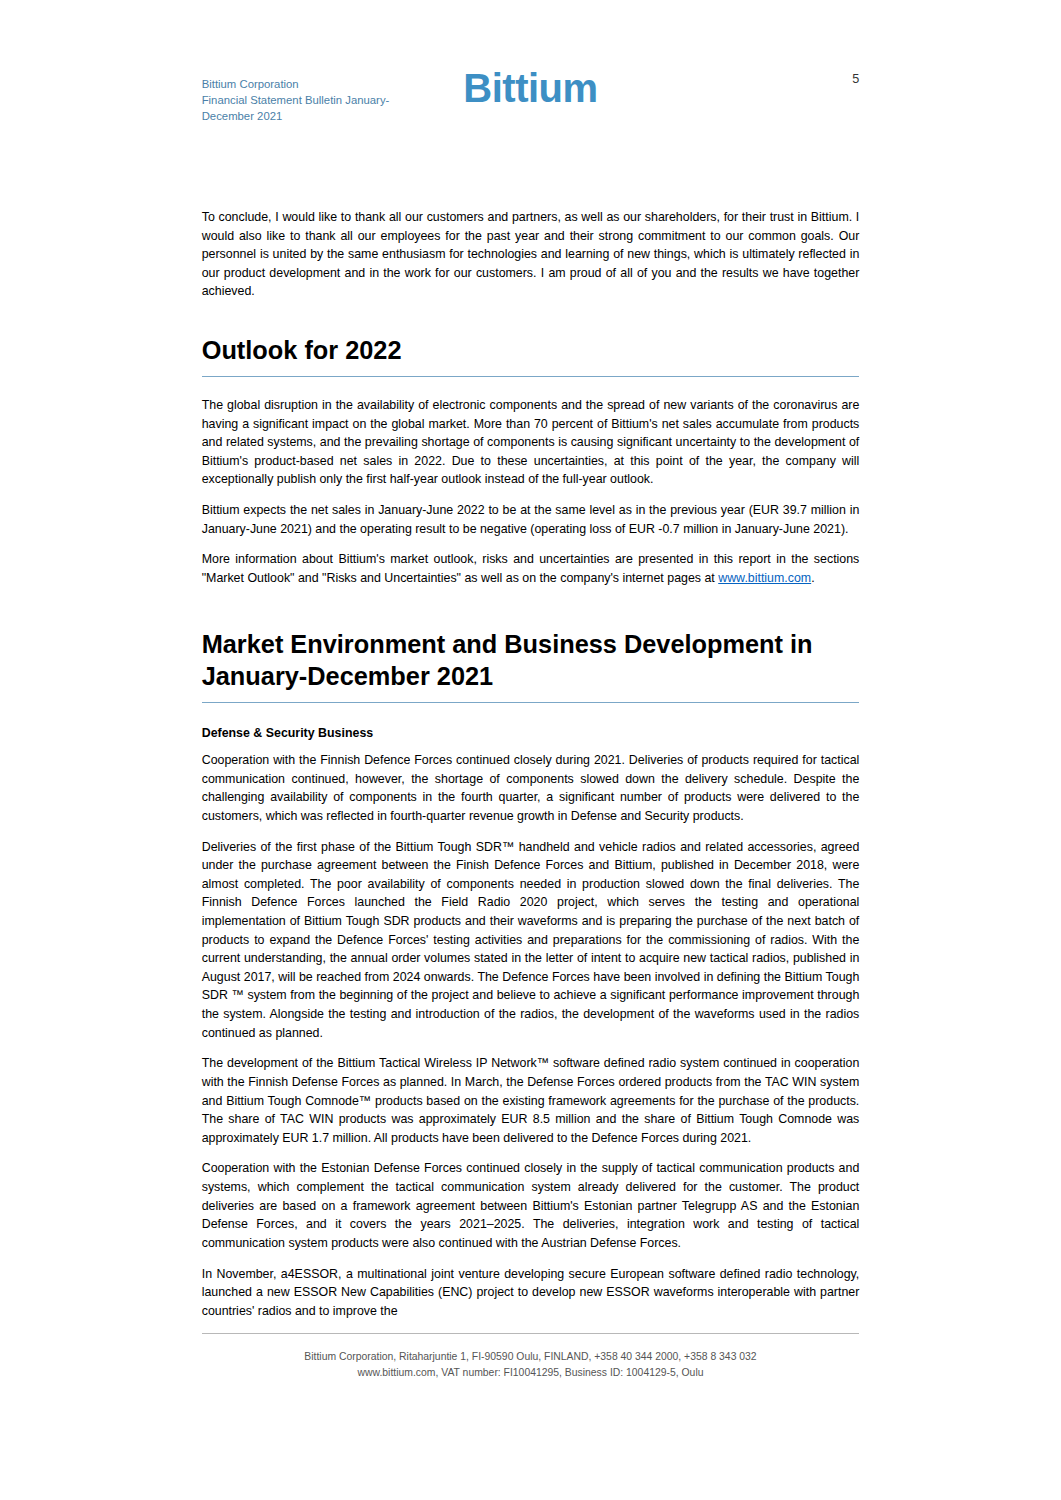Bittium Corporation
Financial Statement Bulletin January-
December 2021
Bittium
5
To conclude, I would like to thank all our customers and partners, as well as our shareholders, for their trust in Bittium. I would also like to thank all our employees for the past year and their strong commitment to our common goals. Our personnel is united by the same enthusiasm for technologies and learning of new things, which is ultimately reflected in our product development and in the work for our customers. I am proud of all of you and the results we have together achieved.
Outlook for 2022
The global disruption in the availability of electronic components and the spread of new variants of the coronavirus are having a significant impact on the global market. More than 70 percent of Bittium's net sales accumulate from products and related systems, and the prevailing shortage of components is causing significant uncertainty to the development of Bittium's product-based net sales in 2022. Due to these uncertainties, at this point of the year, the company will exceptionally publish only the first half-year outlook instead of the full-year outlook.
Bittium expects the net sales in January-June 2022 to be at the same level as in the previous year (EUR 39.7 million in January-June 2021) and the operating result to be negative (operating loss of EUR -0.7 million in January-June 2021).
More information about Bittium's market outlook, risks and uncertainties are presented in this report in the sections "Market Outlook" and "Risks and Uncertainties" as well as on the company's internet pages at www.bittium.com.
Market Environment and Business Development in January-December 2021
Defense & Security Business
Cooperation with the Finnish Defence Forces continued closely during 2021. Deliveries of products required for tactical communication continued, however, the shortage of components slowed down the delivery schedule. Despite the challenging availability of components in the fourth quarter, a significant number of products were delivered to the customers, which was reflected in fourth-quarter revenue growth in Defense and Security products.
Deliveries of the first phase of the Bittium Tough SDR™ handheld and vehicle radios and related accessories, agreed under the purchase agreement between the Finish Defence Forces and Bittium, published in December 2018, were almost completed. The poor availability of components needed in production slowed down the final deliveries. The Finnish Defence Forces launched the Field Radio 2020 project, which serves the testing and operational implementation of Bittium Tough SDR products and their waveforms and is preparing the purchase of the next batch of products to expand the Defence Forces' testing activities and preparations for the commissioning of radios. With the current understanding, the annual order volumes stated in the letter of intent to acquire new tactical radios, published in August 2017, will be reached from 2024 onwards. The Defence Forces have been involved in defining the Bittium Tough SDR ™ system from the beginning of the project and believe to achieve a significant performance improvement through the system. Alongside the testing and introduction of the radios, the development of the waveforms used in the radios continued as planned.
The development of the Bittium Tactical Wireless IP Network™ software defined radio system continued in cooperation with the Finnish Defense Forces as planned. In March, the Defense Forces ordered products from the TAC WIN system and Bittium Tough Comnode™ products based on the existing framework agreements for the purchase of the products. The share of TAC WIN products was approximately EUR 8.5 million and the share of Bittium Tough Comnode was approximately EUR 1.7 million. All products have been delivered to the Defence Forces during 2021.
Cooperation with the Estonian Defense Forces continued closely in the supply of tactical communication products and systems, which complement the tactical communication system already delivered for the customer. The product deliveries are based on a framework agreement between Bittium's Estonian partner Telegrupp AS and the Estonian Defense Forces, and it covers the years 2021–2025. The deliveries, integration work and testing of tactical communication system products were also continued with the Austrian Defense Forces.
In November, a4ESSOR, a multinational joint venture developing secure European software defined radio technology, launched a new ESSOR New Capabilities (ENC) project to develop new ESSOR waveforms interoperable with partner countries' radios and to improve the
Bittium Corporation, Ritaharjuntie 1, FI-90590 Oulu, FINLAND, +358 40 344 2000, +358 8 343 032
www.bittium.com, VAT number: FI10041295, Business ID: 1004129-5, Oulu